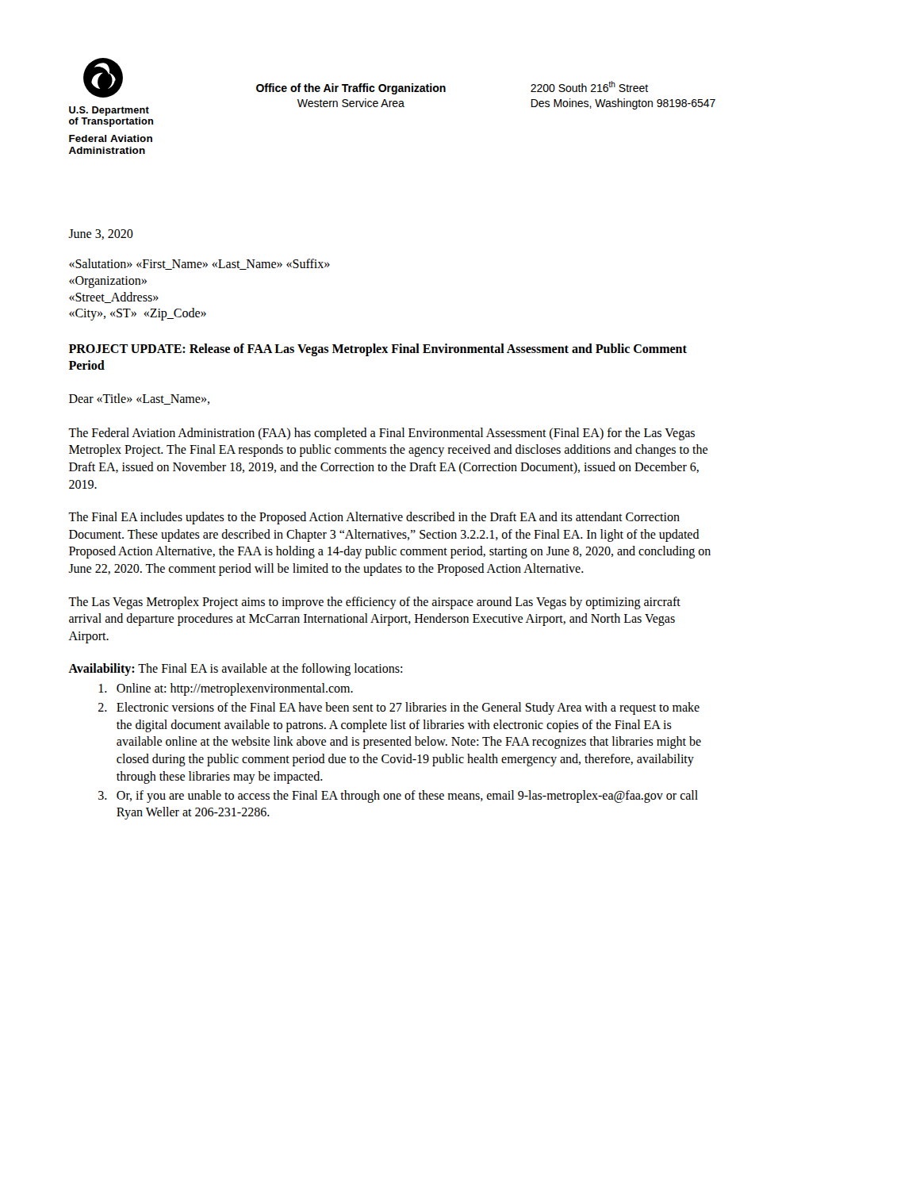U.S. Department
of Transportation
Federal Aviation
Administration
Office of the Air Traffic Organization
Western Service Area
2200 South 216th Street
Des Moines, Washington 98198-6547
June 3, 2020
«Salutation» «First_Name» «Last_Name» «Suffix»
«Organization»
«Street_Address»
«City», «ST» «Zip_Code»
PROJECT UPDATE: Release of FAA Las Vegas Metroplex Final Environmental Assessment and Public Comment Period
Dear «Title» «Last_Name»,
The Federal Aviation Administration (FAA) has completed a Final Environmental Assessment (Final EA) for the Las Vegas Metroplex Project. The Final EA responds to public comments the agency received and discloses additions and changes to the Draft EA, issued on November 18, 2019, and the Correction to the Draft EA (Correction Document), issued on December 6, 2019.
The Final EA includes updates to the Proposed Action Alternative described in the Draft EA and its attendant Correction Document. These updates are described in Chapter 3 “Alternatives,” Section 3.2.2.1, of the Final EA. In light of the updated Proposed Action Alternative, the FAA is holding a 14-day public comment period, starting on June 8, 2020, and concluding on June 22, 2020. The comment period will be limited to the updates to the Proposed Action Alternative.
The Las Vegas Metroplex Project aims to improve the efficiency of the airspace around Las Vegas by optimizing aircraft arrival and departure procedures at McCarran International Airport, Henderson Executive Airport, and North Las Vegas Airport.
Availability: The Final EA is available at the following locations:
Online at: http://metroplexenvironmental.com.
Electronic versions of the Final EA have been sent to 27 libraries in the General Study Area with a request to make the digital document available to patrons. A complete list of libraries with electronic copies of the Final EA is available online at the website link above and is presented below. Note: The FAA recognizes that libraries might be closed during the public comment period due to the Covid-19 public health emergency and, therefore, availability through these libraries may be impacted.
Or, if you are unable to access the Final EA through one of these means, email 9-las-metroplex-ea@faa.gov or call Ryan Weller at 206-231-2286.